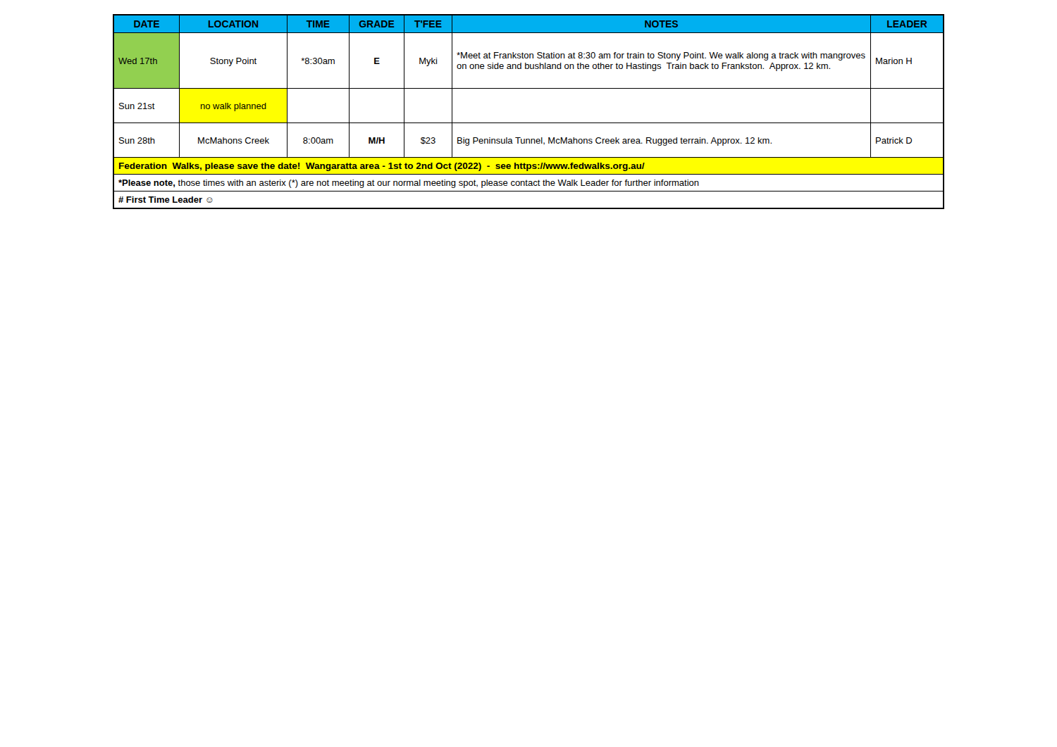| DATE | LOCATION | TIME | GRADE | T'FEE | NOTES | LEADER |
| --- | --- | --- | --- | --- | --- | --- |
| Wed 17th | Stony Point | *8:30am | E | Myki | *Meet at Frankston Station at 8:30 am for train to Stony Point. We walk along a track with mangroves on one side and bushland on the other to Hastings Train back to Frankston. Approx. 12 km. | Marion H |
| Sun 21st | no walk planned | | | | | |
| Sun 28th | McMahons Creek | 8:00am | M/H | $23 | Big Peninsula Tunnel, McMahons Creek area. Rugged terrain. Approx. 12 km. | Patrick D |
| Federation Walks, please save the date! Wangaratta area - 1st to 2nd Oct (2022) - see https://www.fedwalks.org.au/ |
| *Please note, those times with an asterix (*) are not meeting at our normal meeting spot, please contact the Walk Leader for further information |
| # First Time Leader ☺ |